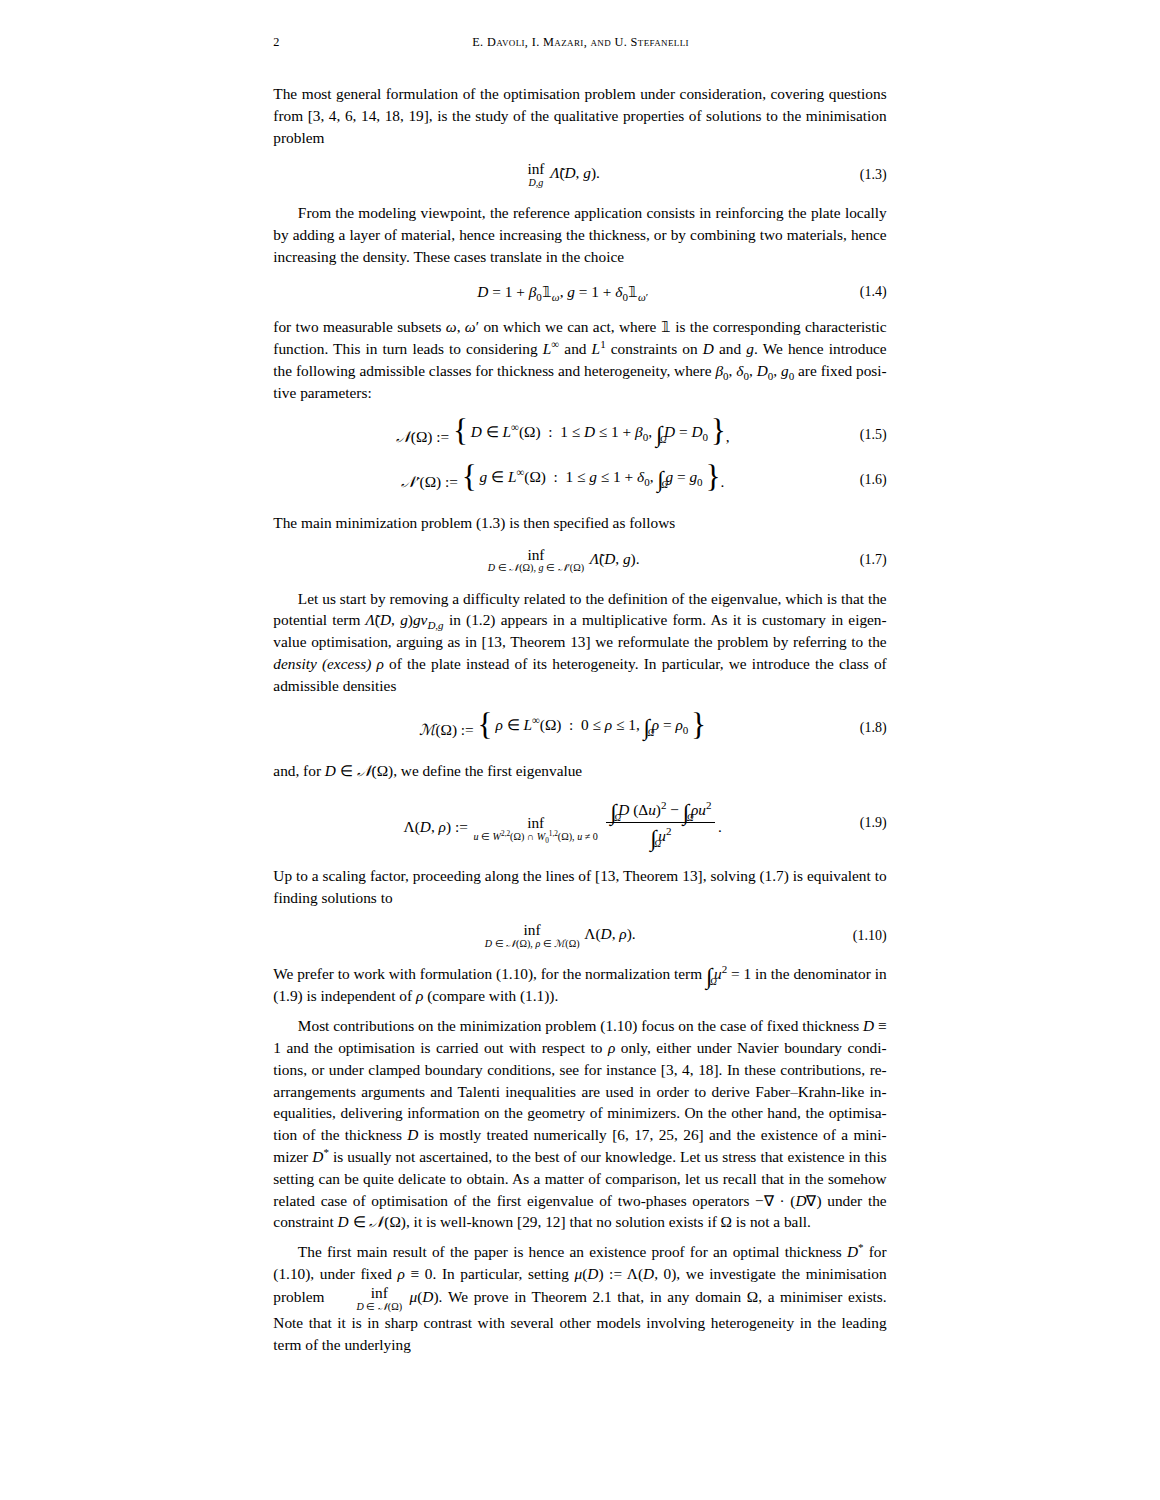2 E. Davoli, I. Mazari, and U. Stefanelli
The most general formulation of the optimisation problem under consideration, covering questions from [3, 4, 6, 14, 18, 19], is the study of the qualitative properties of solutions to the minimisation problem
inf D,g Λ̃(D, g).
(1.3)
From the modeling viewpoint, the reference application consists in reinforcing the plate locally by adding a layer of material, hence increasing the thickness, or by combining two materials, hence increasing the density. These cases translate in the choice
D = 1 + β0𝟙ω, g = 1 + δ0𝟙ω′
(1.4)
for two measurable subsets ω, ω′ on which we can act, where 𝟙 is the corresponding characteristic function. This in turn leads to considering L∞ and L1 constraints on D and g. We hence introduce the following admissible classes for thickness and heterogeneity, where β0, δ0, D0, g0 are fixed positive parameters:
𝒩(Ω) := {D ∈ L∞(Ω) : 1 ≤ D ≤ 1 + β0, ∫Ω D = D0},
(1.5)
𝒩′(Ω) := {g ∈ L∞(Ω) : 1 ≤ g ≤ 1 + δ0, ∫Ω g = g0}.
(1.6)
The main minimization problem (1.3) is then specified as follows
inf D ∈ 𝒩(Ω), g ∈ 𝒩′(Ω) Λ̃(D, g).
(1.7)
Let us start by removing a difficulty related to the definition of the eigenvalue, which is that the potential term Λ̃(D, g)gvD,g in (1.2) appears in a multiplicative form. As it is customary in eigenvalue optimisation, arguing as in [13, Theorem 13] we reformulate the problem by referring to the density (excess) ρ of the plate instead of its heterogeneity. In particular, we introduce the class of admissible densities
ℳ(Ω) := {ρ ∈ L∞(Ω) : 0 ≤ ρ ≤ 1, ∫Ω ρ = ρ0}
(1.8)
and, for D ∈ 𝒩(Ω), we define the first eigenvalue
Λ(D, ρ) := inf u ∈ W2,2(Ω) ∩ W01,2(Ω), u ≠ 0 ∫Ω D (Δu)2 − ∫Ω ρu2 ∫Ω u2 .
(1.9)
Up to a scaling factor, proceeding along the lines of [13, Theorem 13], solving (1.7) is equivalent to finding solutions to
inf D ∈ 𝒩(Ω), ρ ∈ ℳ(Ω) Λ(D, ρ).
(1.10)
We prefer to work with formulation (1.10), for the normalization term ∫Ω u2 = 1 in the denominator in (1.9) is independent of ρ (compare with (1.1)).
Most contributions on the minimization problem (1.10) focus on the case of fixed thickness D ≡ 1 and the optimisation is carried out with respect to ρ only, either under Navier boundary conditions, or under clamped boundary conditions, see for instance [3, 4, 18]. In these contributions, rearrangements arguments and Talenti inequalities are used in order to derive Faber–Krahn-like inequalities, delivering information on the geometry of minimizers. On the other hand, the optimisation of the thickness D is mostly treated numerically [6, 17, 25, 26] and the existence of a minimizer D* is usually not ascertained, to the best of our knowledge. Let us stress that existence in this setting can be quite delicate to obtain. As a matter of comparison, let us recall that in the somehow related case of optimisation of the first eigenvalue of two-phases operators −∇ · (D∇) under the constraint D ∈ 𝒩(Ω), it is well-known [29, 12] that no solution exists if Ω is not a ball.
The first main result of the paper is hence an existence proof for an optimal thickness D* for (1.10), under fixed ρ ≡ 0. In particular, setting μ(D) := Λ(D, 0), we investigate the minimisation problem inf D ∈ 𝒩(Ω) μ(D). We prove in Theorem 2.1 that, in any domain Ω, a minimiser exists. Note that it is in sharp contrast with several other models involving heterogeneity in the leading term of the underlying